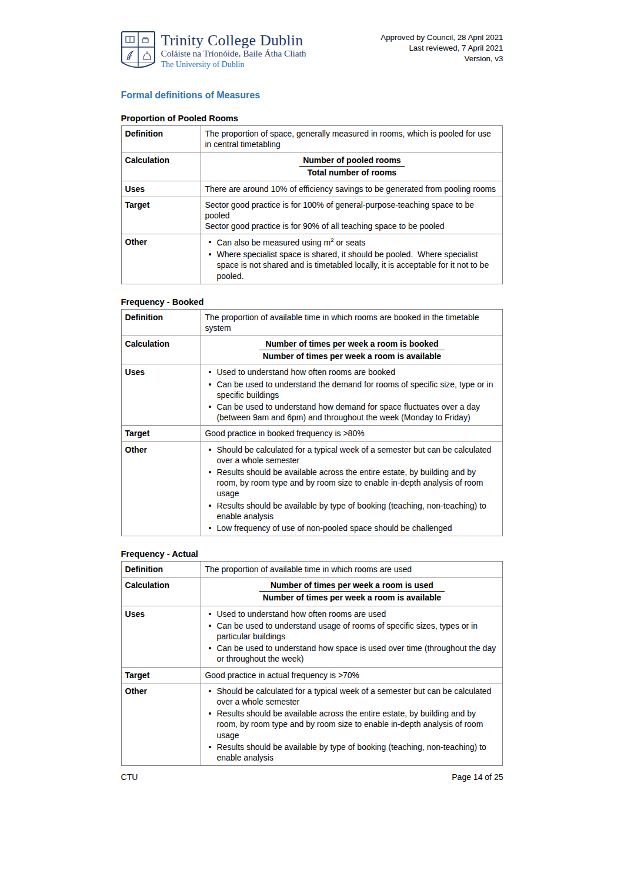Trinity College Dublin
Coláiste na Tríonóide, Baile Átha Cliath
The University of Dublin
Approved by Council, 28 April 2021
Last reviewed, 7 April 2021
Version, v3
Formal definitions of Measures
Proportion of Pooled Rooms
| Definition | The proportion of space, generally measured in rooms, which is pooled for use in central timetabling |
| Calculation | Number of pooled rooms Total number of rooms |
| Uses | There are around 10% of efficiency savings to be generated from pooling rooms |
| Target | Sector good practice is for 100% of general-purpose-teaching space to be pooled Sector good practice is for 90% of all teaching space to be pooled |
| Other | Can also be measured using m 2 or seats Where specialist space is shared, it should be pooled. Where specialist space is not shared and is timetabled locally, it is acceptable for it not to be pooled. |
Frequency - Booked
| Definition | The proportion of available time in which rooms are booked in the timetable system |
| Calculation | Number of times per week a room is booked Number of times per week a room is available |
| Uses | Used to understand how often rooms are booked Can be used to understand the demand for rooms of specific size, type or in specific buildings Can be used to understand how demand for space fluctuates over a day (between 9am and 6pm) and throughout the week (Monday to Friday) |
| Target | Good practice in booked frequency is >80% |
| Other | Should be calculated for a typical week of a semester but can be calculated over a whole semester Results should be available across the entire estate, by building and by room, by room type and by room size to enable in-depth analysis of room usage Results should be available by type of booking (teaching, non-teaching) to enable analysis Low frequency of use of non-pooled space should be challenged |
Frequency - Actual
| Definition | The proportion of available time in which rooms are used |
| Calculation | Number of times per week a room is used Number of times per week a room is available |
| Uses | Used to understand how often rooms are used Can be used to understand usage of rooms of specific sizes, types or in particular buildings Can be used to understand how space is used over time (throughout the day or throughout the week) |
| Target | Good practice in actual frequency is >70% |
| Other | Should be calculated for a typical week of a semester but can be calculated over a whole semester Results should be available across the entire estate, by building and by room, by room type and by room size to enable in-depth analysis of room usage Results should be available by type of booking (teaching, non-teaching) to enable analysis |
CTU Page 14 of 25